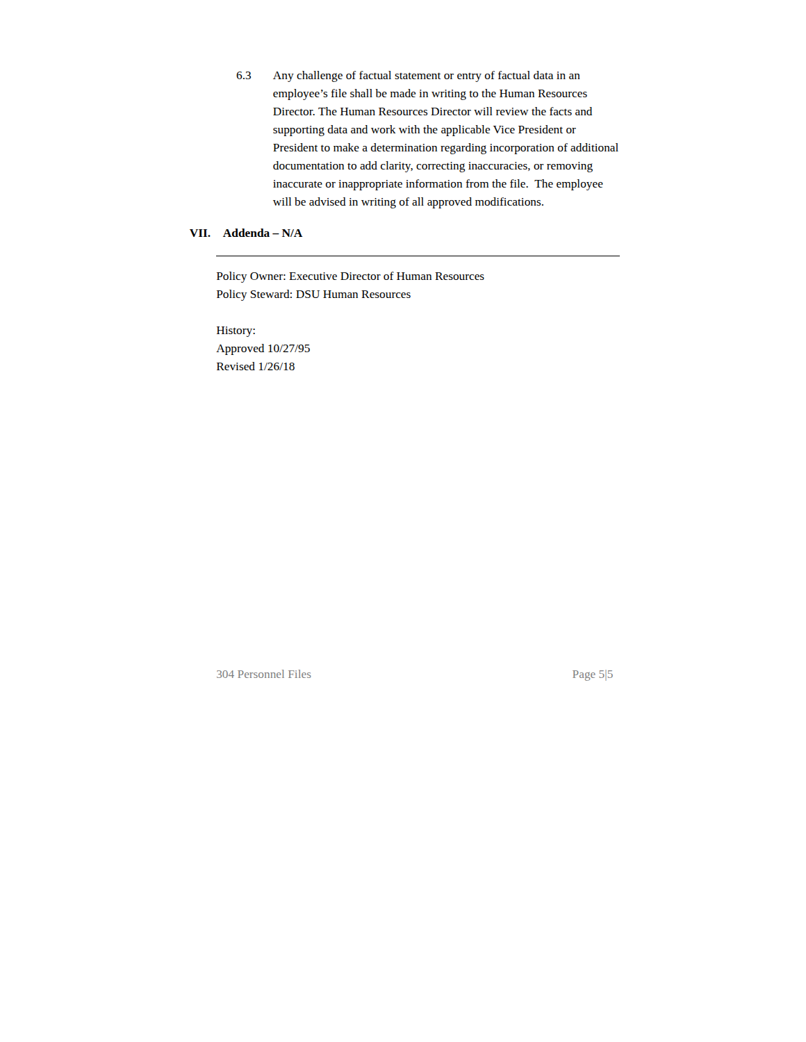6.3
Any challenge of factual statement or entry of factual data in an employee’s file shall be made in writing to the Human Resources Director. The Human Resources Director will review the facts and supporting data and work with the applicable Vice President or President to make a determination regarding incorporation of additional documentation to add clarity, correcting inaccuracies, or removing inaccurate or inappropriate information from the file. The employee will be advised in writing of all approved modifications.
VII.
Addenda – N/A
Policy Owner: Executive Director of Human Resources
Policy Steward: DSU Human Resources
History:
Approved 10/27/95
Revised 1/26/18
304 Personnel Files
Page 5|5